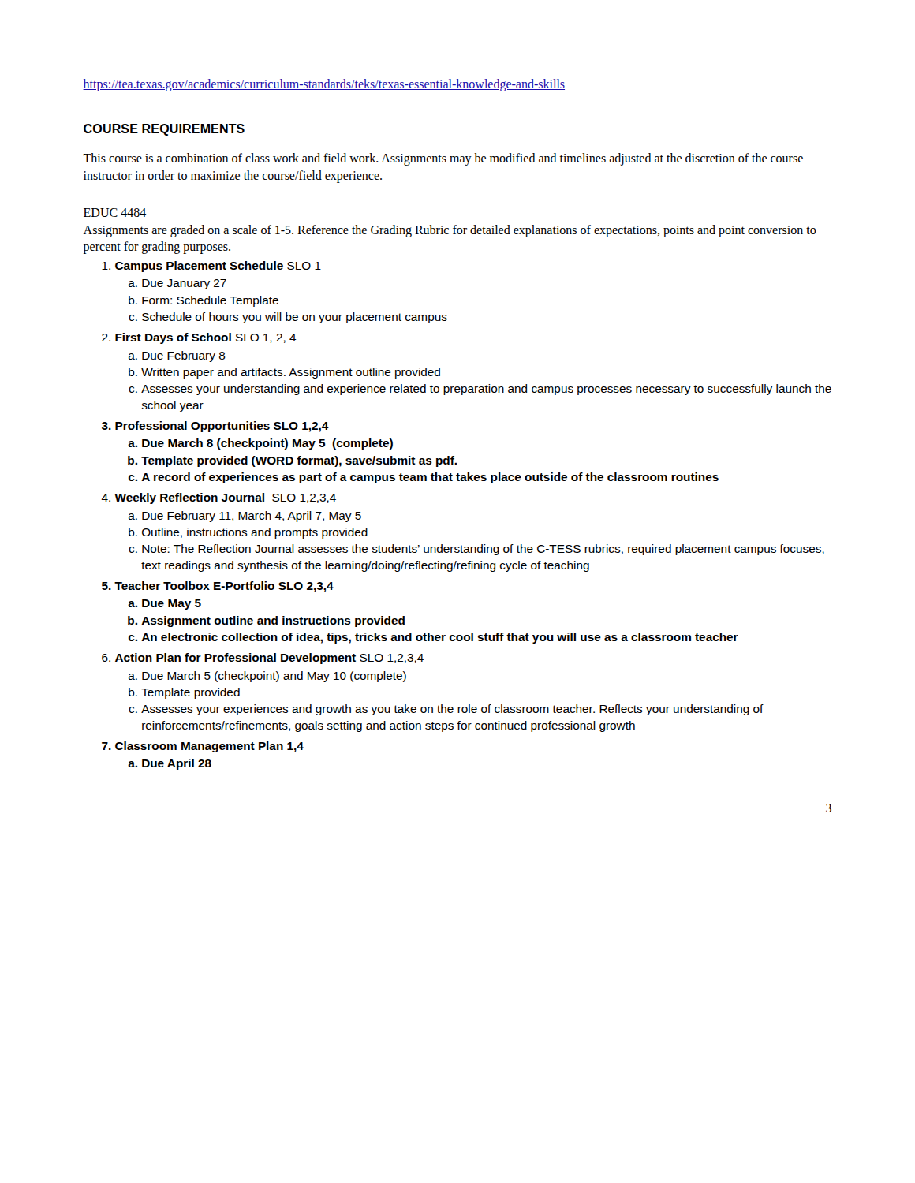https://tea.texas.gov/academics/curriculum-standards/teks/texas-essential-knowledge-and-skills
COURSE REQUIREMENTS
This course is a combination of class work and field work. Assignments may be modified and timelines adjusted at the discretion of the course instructor in order to maximize the course/field experience.
EDUC 4484
Assignments are graded on a scale of 1-5. Reference the Grading Rubric for detailed explanations of expectations, points and point conversion to percent for grading purposes.
Campus Placement Schedule SLO 1
Due January 27
Form: Schedule Template
Schedule of hours you will be on your placement campus
First Days of School SLO 1, 2, 4
Due February 8
Written paper and artifacts. Assignment outline provided
Assesses your understanding and experience related to preparation and campus processes necessary to successfully launch the school year
Professional Opportunities SLO 1,2,4
Due March 8 (checkpoint) May 5 (complete)
Template provided (WORD format), save/submit as pdf.
A record of experiences as part of a campus team that takes place outside of the classroom routines
Weekly Reflection Journal SLO 1,2,3,4
Due February 11, March 4, April 7, May 5
Outline, instructions and prompts provided
Note: The Reflection Journal assesses the students’ understanding of the C-TESS rubrics, required placement campus focuses, text readings and synthesis of the learning/doing/reflecting/refining cycle of teaching
Teacher Toolbox E-Portfolio SLO 2,3,4
Due May 5
Assignment outline and instructions provided
An electronic collection of idea, tips, tricks and other cool stuff that you will use as a classroom teacher
Action Plan for Professional Development SLO 1,2,3,4
Due March 5 (checkpoint) and May 10 (complete)
Template provided
Assesses your experiences and growth as you take on the role of classroom teacher. Reflects your understanding of reinforcements/refinements, goals setting and action steps for continued professional growth
Classroom Management Plan 1,4
Due April 28
3